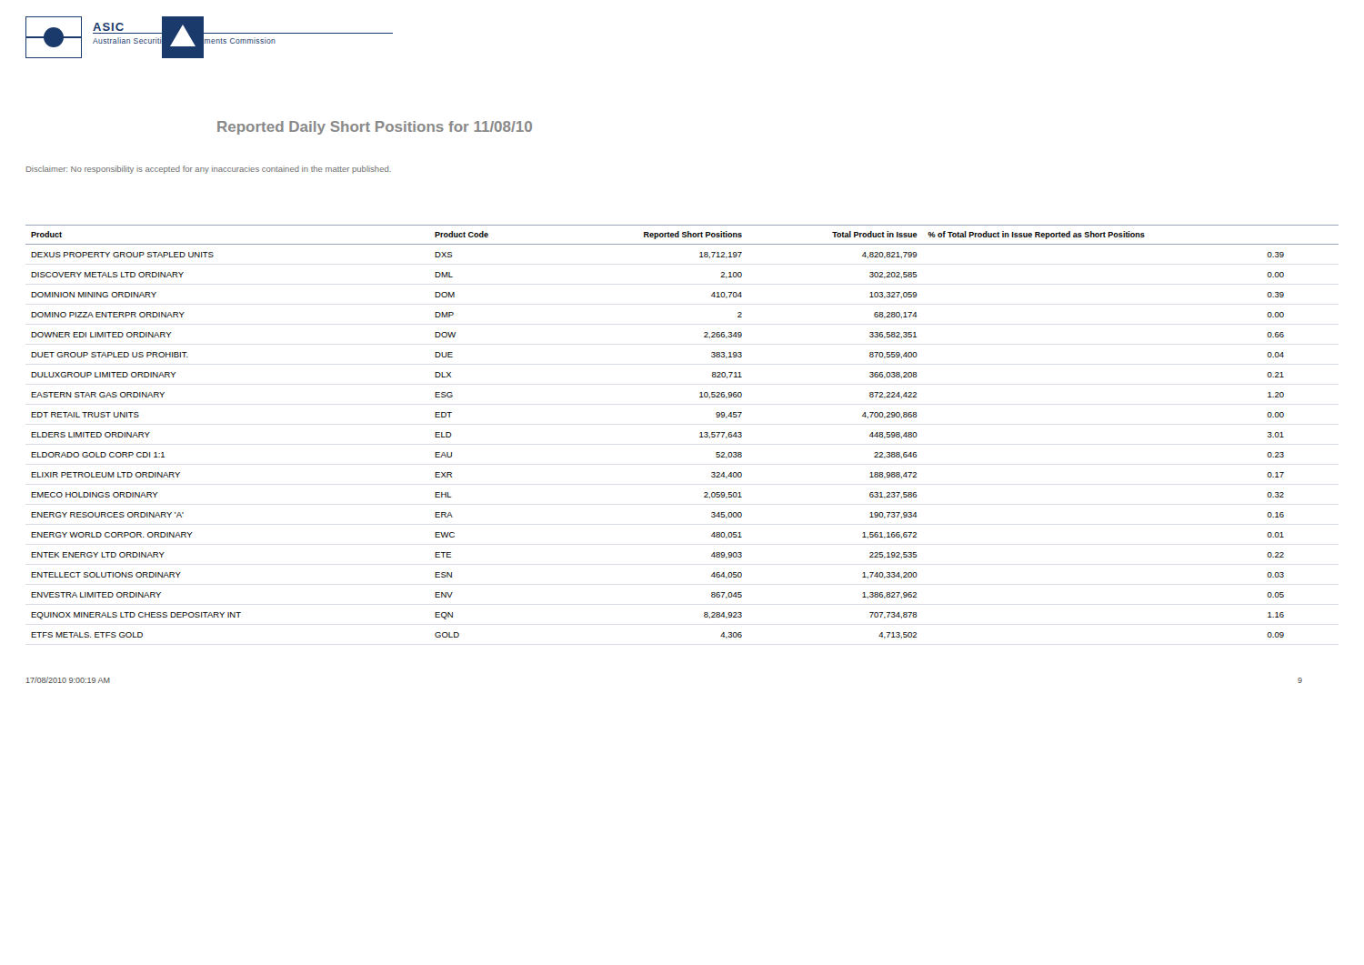ASIC
Australian Securities & Investments Commission
Reported Daily Short Positions for 11/08/10
Disclaimer: No responsibility is accepted for any inaccuracies contained in the matter published.
| Product | Product Code | Reported Short Positions | Total Product in Issue | % of Total Product in Issue Reported as Short Positions |
| --- | --- | --- | --- | --- |
| DEXUS PROPERTY GROUP STAPLED UNITS | DXS | 18,712,197 | 4,820,821,799 | 0.39 |
| DISCOVERY METALS LTD ORDINARY | DML | 2,100 | 302,202,585 | 0.00 |
| DOMINION MINING ORDINARY | DOM | 410,704 | 103,327,059 | 0.39 |
| DOMINO PIZZA ENTERPR ORDINARY | DMP | 2 | 68,280,174 | 0.00 |
| DOWNER EDI LIMITED ORDINARY | DOW | 2,266,349 | 336,582,351 | 0.66 |
| DUET GROUP STAPLED US PROHIBIT. | DUE | 383,193 | 870,559,400 | 0.04 |
| DULUXGROUP LIMITED ORDINARY | DLX | 820,711 | 366,038,208 | 0.21 |
| EASTERN STAR GAS ORDINARY | ESG | 10,526,960 | 872,224,422 | 1.20 |
| EDT RETAIL TRUST UNITS | EDT | 99,457 | 4,700,290,868 | 0.00 |
| ELDERS LIMITED ORDINARY | ELD | 13,577,643 | 448,598,480 | 3.01 |
| ELDORADO GOLD CORP CDI 1:1 | EAU | 52,038 | 22,388,646 | 0.23 |
| ELIXIR PETROLEUM LTD ORDINARY | EXR | 324,400 | 188,988,472 | 0.17 |
| EMECO HOLDINGS ORDINARY | EHL | 2,059,501 | 631,237,586 | 0.32 |
| ENERGY RESOURCES ORDINARY 'A' | ERA | 345,000 | 190,737,934 | 0.16 |
| ENERGY WORLD CORPOR. ORDINARY | EWC | 480,051 | 1,561,166,672 | 0.01 |
| ENTEK ENERGY LTD ORDINARY | ETE | 489,903 | 225,192,535 | 0.22 |
| ENTELLECT SOLUTIONS ORDINARY | ESN | 464,050 | 1,740,334,200 | 0.03 |
| ENVESTRA LIMITED ORDINARY | ENV | 867,045 | 1,386,827,962 | 0.05 |
| EQUINOX MINERALS LTD CHESS DEPOSITARY INT | EQN | 8,284,923 | 707,734,878 | 1.16 |
| ETFS METALS. ETFS GOLD | GOLD | 4,306 | 4,713,502 | 0.09 |
17/08/2010 9:00:19 AM 9